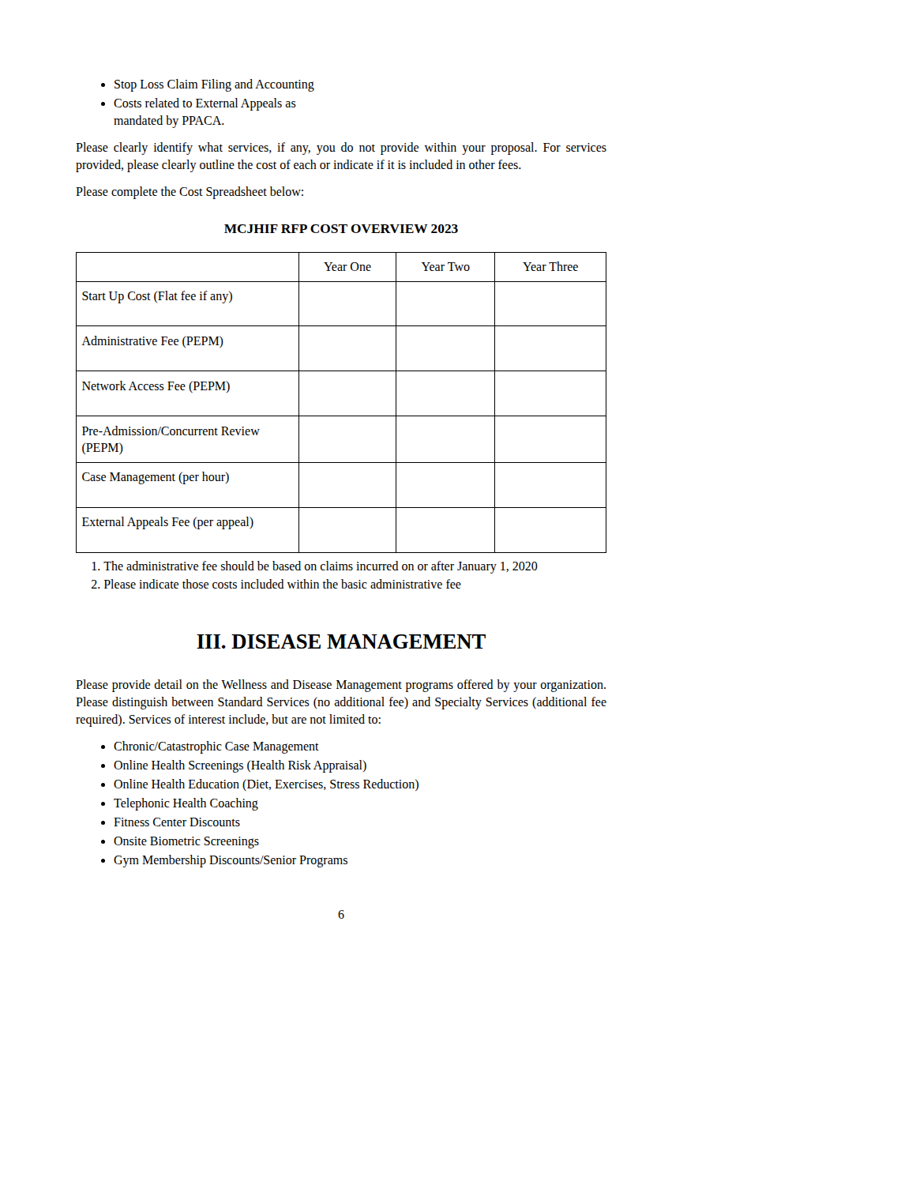Stop Loss Claim Filing and Accounting
Costs related to External Appeals as
mandated by PPACA.
Please clearly identify what services, if any, you do not provide within your proposal. For services provided, please clearly outline the cost of each or indicate if it is included in other fees.
Please complete the Cost Spreadsheet below:
MCJHIF RFP COST OVERVIEW 2023
| | Year One | Year Two | Year Three |
| --- | --- | --- | --- |
| Start Up Cost (Flat fee if any) | | | |
| Administrative Fee (PEPM) | | | |
| Network Access Fee (PEPM) | | | |
| Pre-Admission/Concurrent Review (PEPM) | | | |
| Case Management (per hour) | | | |
| External Appeals Fee (per appeal) | | | |
The administrative fee should be based on claims incurred on or after January 1, 2020
Please indicate those costs included within the basic administrative fee
III. DISEASE MANAGEMENT
Please provide detail on the Wellness and Disease Management programs offered by your organization. Please distinguish between Standard Services (no additional fee) and Specialty Services (additional fee required). Services of interest include, but are not limited to:
Chronic/Catastrophic Case Management
Online Health Screenings (Health Risk Appraisal)
Online Health Education (Diet, Exercises, Stress Reduction)
Telephonic Health Coaching
Fitness Center Discounts
Onsite Biometric Screenings
Gym Membership Discounts/Senior Programs
6